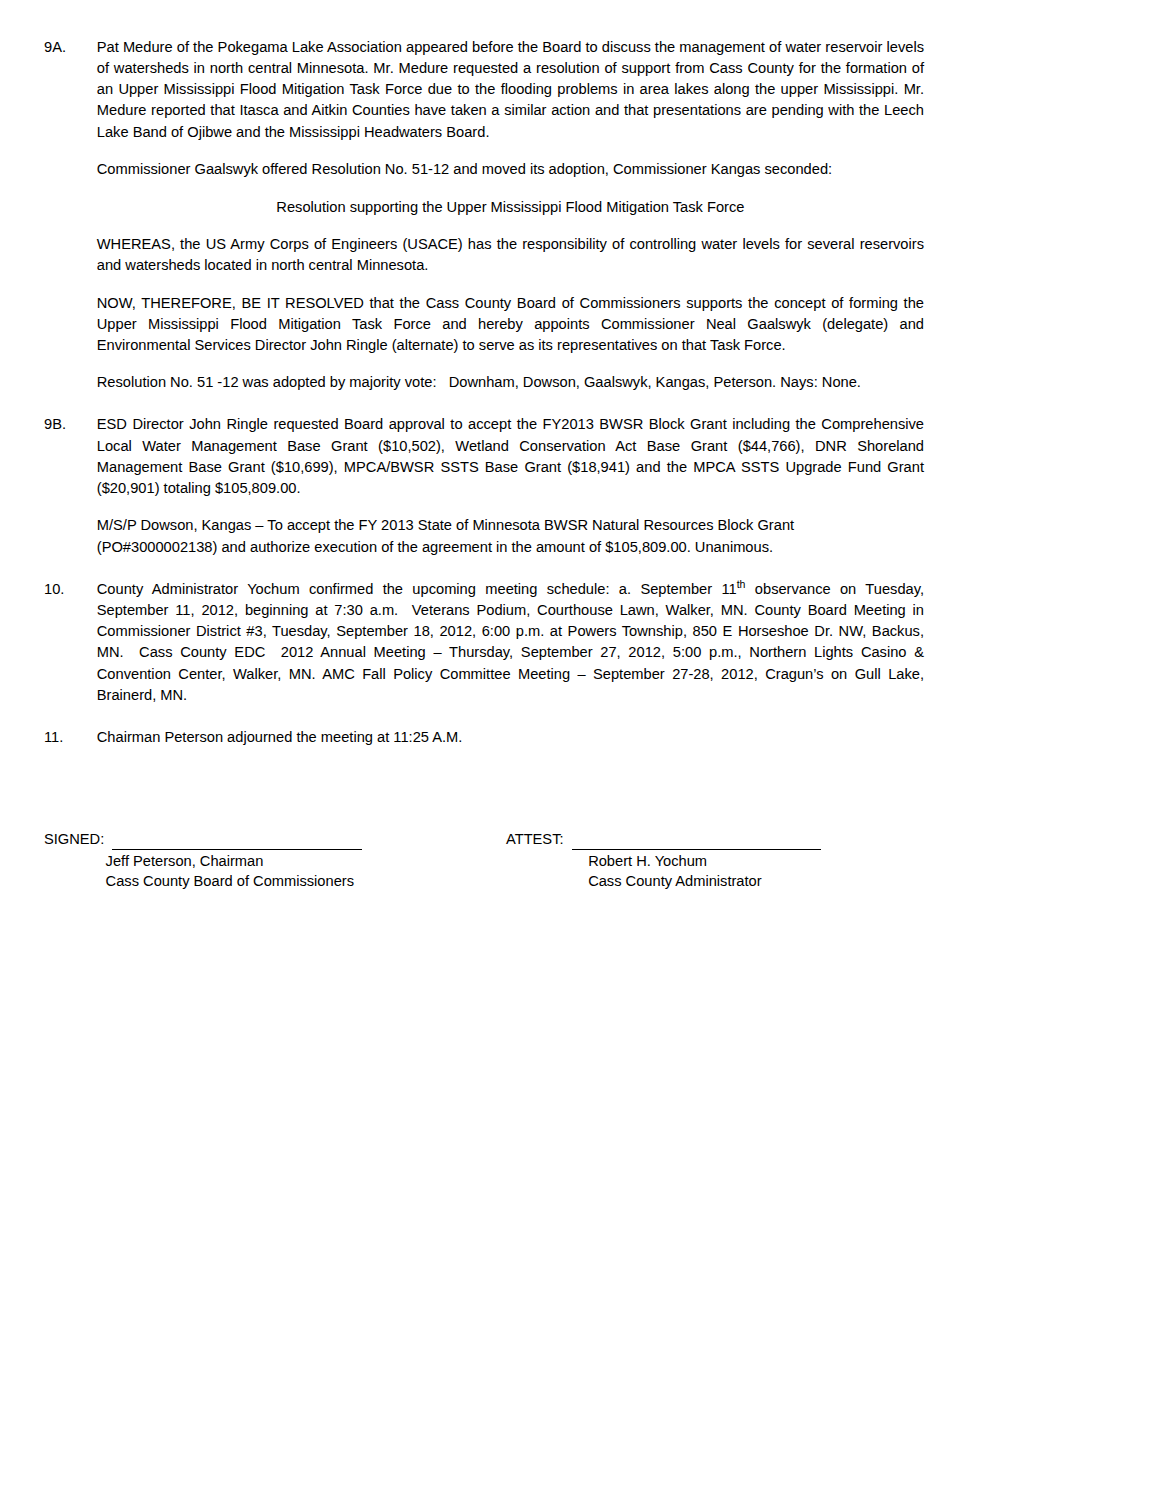9A.
Pat Medure of the Pokegama Lake Association appeared before the Board to discuss the management of water reservoir levels of watersheds in north central Minnesota. Mr. Medure requested a resolution of support from Cass County for the formation of an Upper Mississippi Flood Mitigation Task Force due to the flooding problems in area lakes along the upper Mississippi. Mr. Medure reported that Itasca and Aitkin Counties have taken a similar action and that presentations are pending with the Leech Lake Band of Ojibwe and the Mississippi Headwaters Board.
Commissioner Gaalswyk offered Resolution No. 51-12 and moved its adoption, Commissioner Kangas seconded:
Resolution supporting the Upper Mississippi Flood Mitigation Task Force
WHEREAS, the US Army Corps of Engineers (USACE) has the responsibility of controlling water levels for several reservoirs and watersheds located in north central Minnesota.
NOW, THEREFORE, BE IT RESOLVED that the Cass County Board of Commissioners supports the concept of forming the Upper Mississippi Flood Mitigation Task Force and hereby appoints Commissioner Neal Gaalswyk (delegate) and Environmental Services Director John Ringle (alternate) to serve as its representatives on that Task Force.
Resolution No. 51 -12 was adopted by majority vote: Downham, Dowson, Gaalswyk, Kangas, Peterson. Nays: None.
9B.
ESD Director John Ringle requested Board approval to accept the FY2013 BWSR Block Grant including the Comprehensive Local Water Management Base Grant ($10,502), Wetland Conservation Act Base Grant ($44,766), DNR Shoreland Management Base Grant ($10,699), MPCA/BWSR SSTS Base Grant ($18,941) and the MPCA SSTS Upgrade Fund Grant ($20,901) totaling $105,809.00.
M/S/P Dowson, Kangas – To accept the FY 2013 State of Minnesota BWSR Natural Resources Block Grant
(PO#3000002138) and authorize execution of the agreement in the amount of $105,809.00. Unanimous.
10.
County Administrator Yochum confirmed the upcoming meeting schedule: a. September 11th observance on Tuesday, September 11, 2012, beginning at 7:30 a.m. Veterans Podium, Courthouse Lawn, Walker, MN. County Board Meeting in Commissioner District #3, Tuesday, September 18, 2012, 6:00 p.m. at Powers Township, 850 E Horseshoe Dr. NW, Backus, MN. Cass County EDC 2012 Annual Meeting – Thursday, September 27, 2012, 5:00 p.m., Northern Lights Casino & Convention Center, Walker, MN. AMC Fall Policy Committee Meeting – September 27-28, 2012, Cragun’s on Gull Lake, Brainerd, MN.
11.
Chairman Peterson adjourned the meeting at 11:25 A.M.
SIGNED:
Jeff Peterson, Chairman
Cass County Board of Commissioners
ATTEST:
Robert H. Yochum
Cass County Administrator